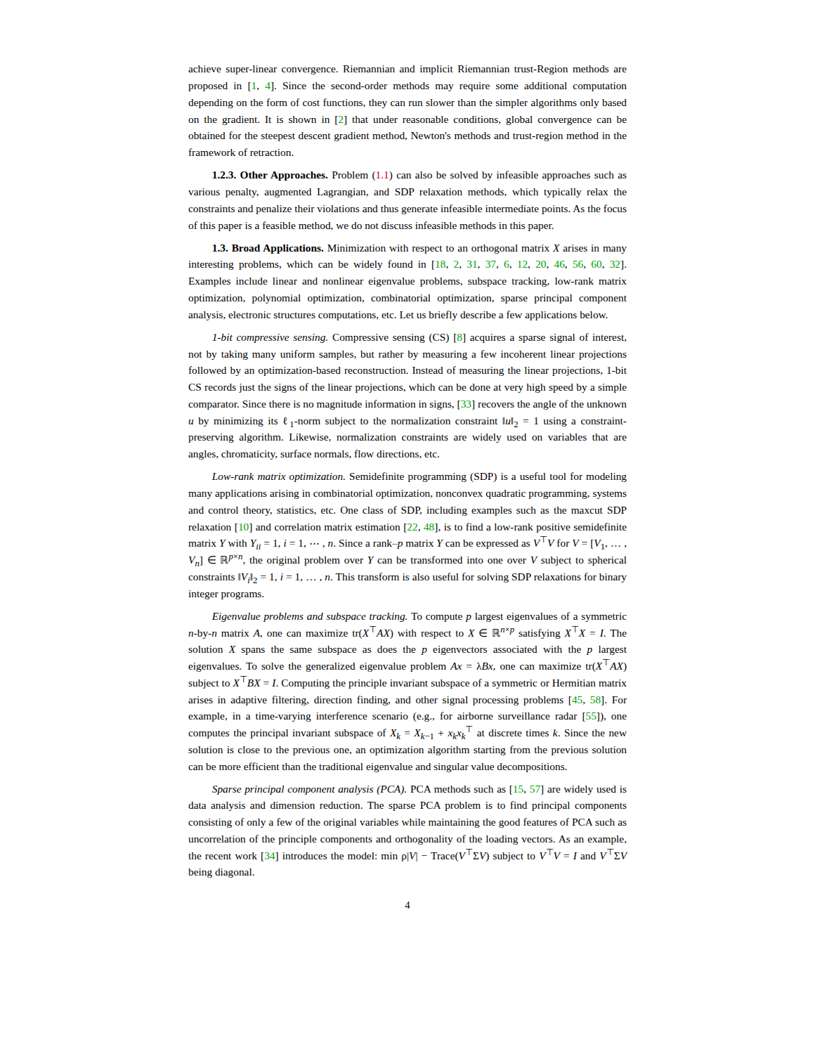achieve super-linear convergence. Riemannian and implicit Riemannian trust-Region methods are proposed in [1, 4]. Since the second-order methods may require some additional computation depending on the form of cost functions, they can run slower than the simpler algorithms only based on the gradient. It is shown in [2] that under reasonable conditions, global convergence can be obtained for the steepest descent gradient method, Newton's methods and trust-region method in the framework of retraction.
1.2.3. Other Approaches. Problem (1.1) can also be solved by infeasible approaches such as various penalty, augmented Lagrangian, and SDP relaxation methods, which typically relax the constraints and penalize their violations and thus generate infeasible intermediate points. As the focus of this paper is a feasible method, we do not discuss infeasible methods in this paper.
1.3. Broad Applications. Minimization with respect to an orthogonal matrix X arises in many interesting problems, which can be widely found in [18, 2, 31, 37, 6, 12, 20, 46, 56, 60, 32]. Examples include linear and nonlinear eigenvalue problems, subspace tracking, low-rank matrix optimization, polynomial optimization, combinatorial optimization, sparse principal component analysis, electronic structures computations, etc. Let us briefly describe a few applications below.
1-bit compressive sensing. Compressive sensing (CS) [8] acquires a sparse signal of interest, not by taking many uniform samples, but rather by measuring a few incoherent linear projections followed by an optimization-based reconstruction. Instead of measuring the linear projections, 1-bit CS records just the signs of the linear projections, which can be done at very high speed by a simple comparator. Since there is no magnitude information in signs, [33] recovers the angle of the unknown u by minimizing its ℓ1-norm subject to the normalization constraint ‖u‖2 = 1 using a constraint-preserving algorithm. Likewise, normalization constraints are widely used on variables that are angles, chromaticity, surface normals, flow directions, etc.
Low-rank matrix optimization. Semidefinite programming (SDP) is a useful tool for modeling many applications arising in combinatorial optimization, nonconvex quadratic programming, systems and control theory, statistics, etc. One class of SDP, including examples such as the maxcut SDP relaxation [10] and correlation matrix estimation [22, 48], is to find a low-rank positive semidefinite matrix Y with Yii = 1, i = 1, ⋯ , n. Since a rank–p matrix Y can be expressed as V⊤V for V = [V1, … , Vn] ∈ ℝp×n, the original problem over Y can be transformed into one over V subject to spherical constraints ‖Vi‖2 = 1, i = 1, … , n. This transform is also useful for solving SDP relaxations for binary integer programs.
Eigenvalue problems and subspace tracking. To compute p largest eigenvalues of a symmetric n-by-n matrix A, one can maximize tr(X⊤AX) with respect to X ∈ ℝn×p satisfying X⊤X = I. The solution X spans the same subspace as does the p eigenvectors associated with the p largest eigenvalues. To solve the generalized eigenvalue problem Ax = λBx, one can maximize tr(X⊤AX) subject to X⊤BX = I. Computing the principle invariant subspace of a symmetric or Hermitian matrix arises in adaptive filtering, direction finding, and other signal processing problems [45, 58]. For example, in a time-varying interference scenario (e.g., for airborne surveillance radar [55]), one computes the principal invariant subspace of Xk = Xk−1 + xkxk⊤ at discrete times k. Since the new solution is close to the previous one, an optimization algorithm starting from the previous solution can be more efficient than the traditional eigenvalue and singular value decompositions.
Sparse principal component analysis (PCA). PCA methods such as [15, 57] are widely used is data analysis and dimension reduction. The sparse PCA problem is to find principal components consisting of only a few of the original variables while maintaining the good features of PCA such as uncorrelation of the principle components and orthogonality of the loading vectors. As an example, the recent work [34] introduces the model: min ρ|V| − Trace(V⊤ΣV) subject to V⊤V = I and V⊤ΣV being diagonal.
4